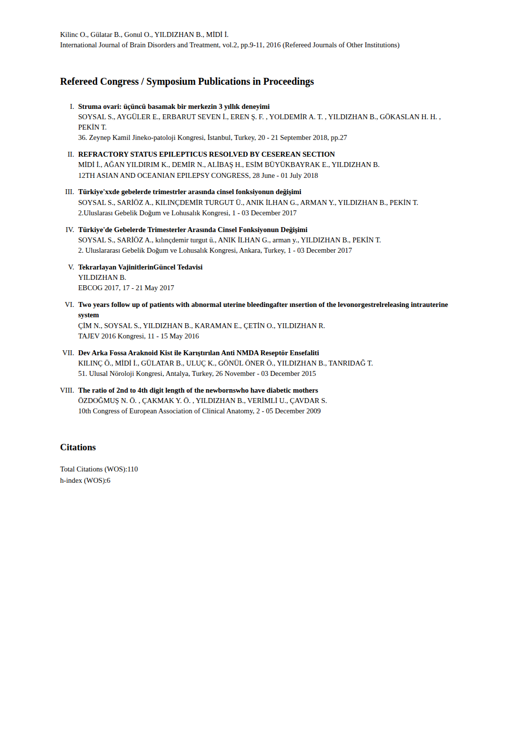Kilinc O., Gülatar B., Gonul O., YILDIZHAN B., MİDİ İ.
International Journal of Brain Disorders and Treatment, vol.2, pp.9-11, 2016 (Refereed Journals of Other Institutions)
Refereed Congress / Symposium Publications in Proceedings
Struma ovari: üçüncü basamak bir merkezin 3 yıllık deneyimi SOYSAL S., AYGÜLER E., ERBARUT SEVEN İ., EREN Ş. F. , YOLDEMİR A. T. , YILDIZHAN B., GÖKASLAN H. H. , PEKİN T. 36. Zeynep Kamil Jineko-patoloji Kongresi, İstanbul, Turkey, 20 - 21 September 2018, pp.27
REFRACTORY STATUS EPILEPTICUS RESOLVED BY CESEREAN SECTION MİDİ İ., AĞAN YILDIRIM K., DEMİR N., ALİBAŞ H., ESİM BÜYÜKBAYRAK E., YILDIZHAN B. 12TH ASIAN AND OCEANIAN EPILEPSY CONGRESS, 28 June - 01 July 2018
Türkiye'xxde gebelerde trimestrler arasında cinsel fonksiyonun değişimi SOYSAL S., SARİÖZ A., KILINÇDEMİR TURGUT Ü., ANIK İLHAN G., ARMAN Y., YILDIZHAN B., PEKİN T. 2.Uluslarası Gebelik Doğum ve Lohusalık Kongresi, 1 - 03 December 2017
Türkiye'de Gebelerde Trimesterler Arasında Cinsel Fonksiyonun Değişimi SOYSAL S., SARİÖZ A., kılınçdemir turgut ü., ANIK İLHAN G., arman y., YILDIZHAN B., PEKİN T. 2. Uluslararası Gebelik Doğum ve Lohusalık Kongresi, Ankara, Turkey, 1 - 03 December 2017
Tekrarlayan VajinitlerinGüncel Tedavisi YILDIZHAN B. EBCOG 2017, 17 - 21 May 2017
Two years follow up of patients with abnormal uterine bleedingafter ınsertion of the levonorgestrelreleasing intrauterine system ÇİM N., SOYSAL S., YILDIZHAN B., KARAMAN E., ÇETİN O., YILDIZHAN R. TAJEV 2016 Kongresi, 11 - 15 May 2016
Dev Arka Fossa Araknoid Kist ile Karıştırılan Anti NMDA Reseptör Ensefaliti KILINÇ Ö., MİDİ İ., GÜLATAR B., ULUÇ K., GÖNÜL ÖNER Ö., YILDIZHAN B., TANRIDAĞ T. 51. Ulusal Nöroloji Kongresi, Antalya, Turkey, 26 November - 03 December 2015
The ratio of 2nd to 4th digit length of the newbornswho have diabetic mothers ÖZDOĞMUŞ N. Ö. , ÇAKMAK Y. Ö. , YILDIZHAN B., VERİMLİ U., ÇAVDAR S. 10th Congress of European Association of Clinical Anatomy, 2 - 05 December 2009
Citations
Total Citations (WOS):110
h-index (WOS):6